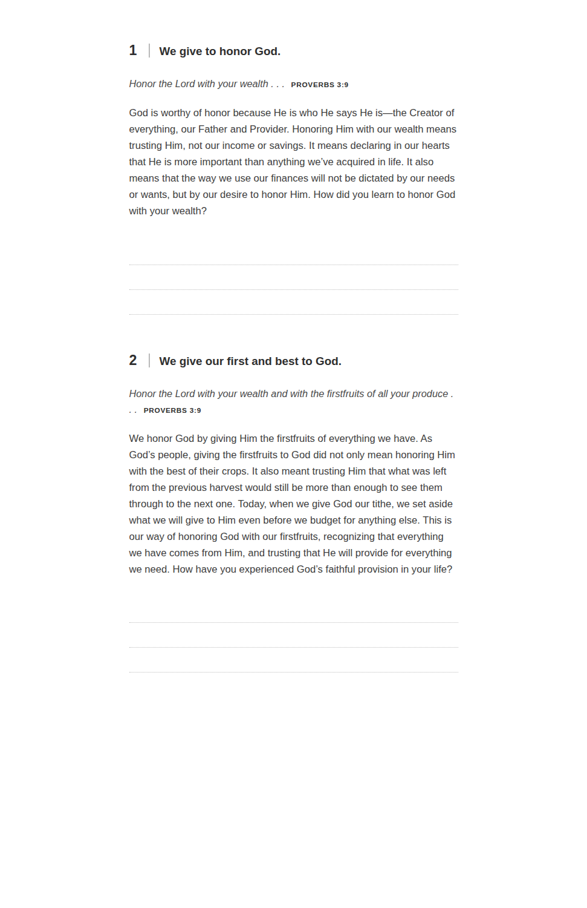1
We give to honor God.
Honor the Lord with your wealth . . . PROVERBS 3:9
God is worthy of honor because He is who He says He is—the Creator of everything, our Father and Provider. Honoring Him with our wealth means trusting Him, not our income or savings. It means declaring in our hearts that He is more important than anything we’ve acquired in life. It also means that the way we use our finances will not be dictated by our needs or wants, but by our desire to honor Him. How did you learn to honor God with your wealth?
2
We give our first and best to God.
Honor the Lord with your wealth and with the firstfruits of all your produce . . . PROVERBS 3:9
We honor God by giving Him the firstfruits of everything we have. As God’s people, giving the firstfruits to God did not only mean honoring Him with the best of their crops. It also meant trusting Him that what was left from the previous harvest would still be more than enough to see them through to the next one. Today, when we give God our tithe, we set aside what we will give to Him even before we budget for anything else. This is our way of honoring God with our firstfruits, recognizing that everything we have comes from Him, and trusting that He will provide for everything we need. How have you experienced God’s faithful provision in your life?